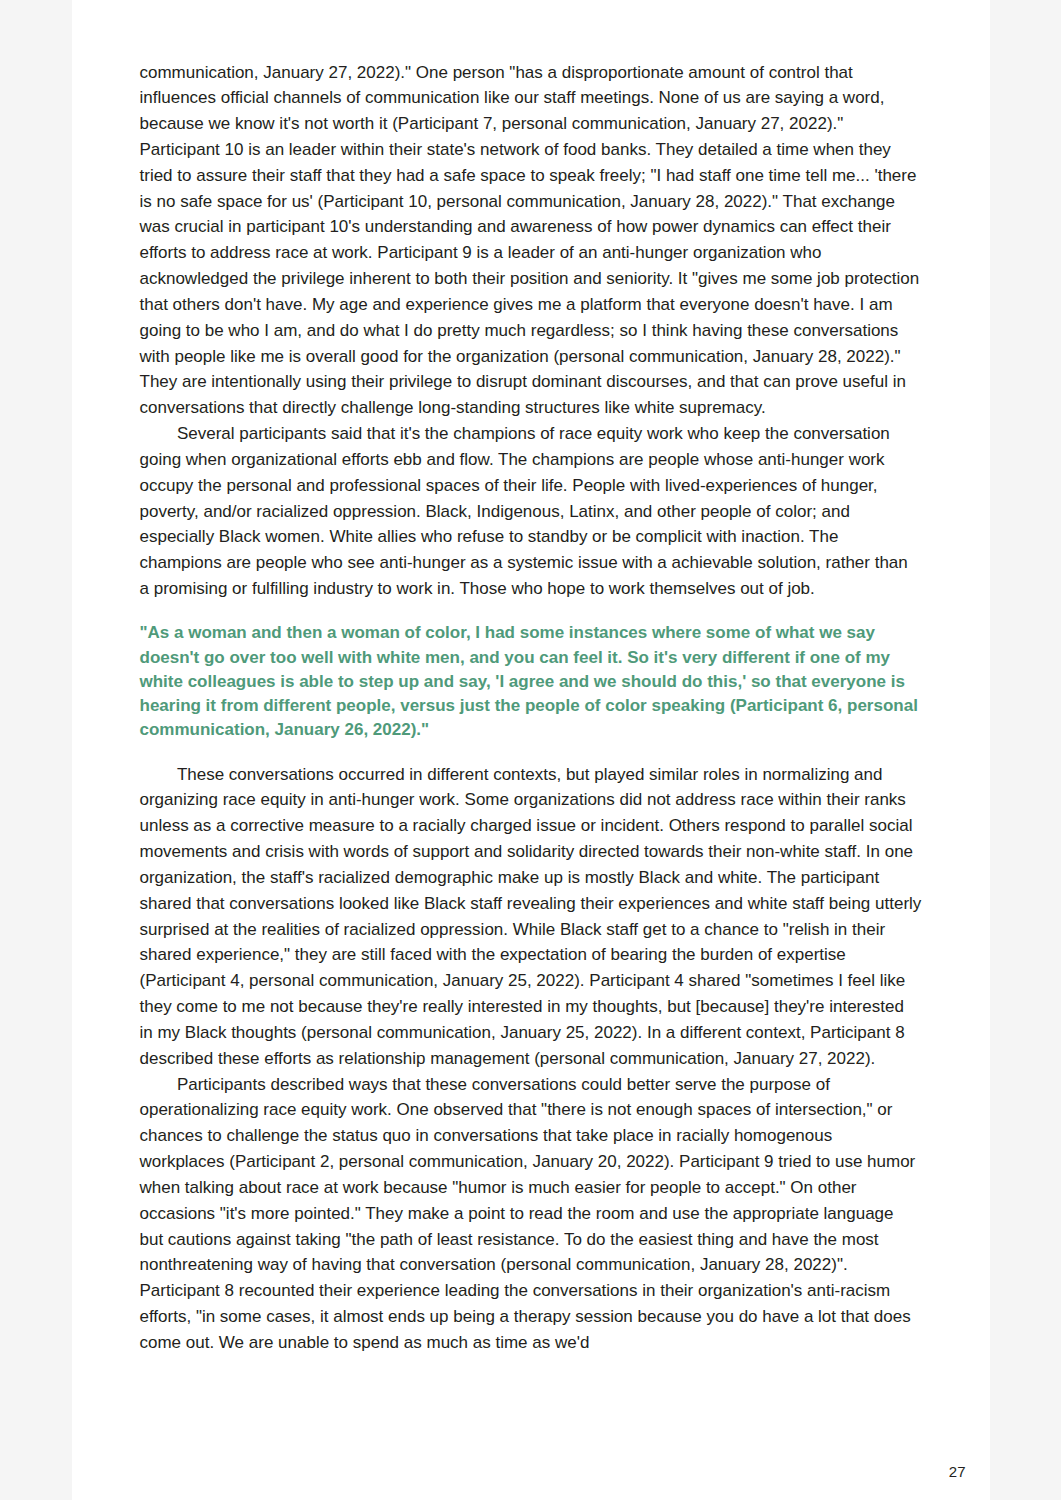communication, January 27, 2022)." One person "has a disproportionate amount of control that influences official channels of communication like our staff meetings. None of us are saying a word, because we know it's not worth it (Participant 7, personal communication, January 27, 2022)." Participant 10 is an leader within their state's network of food banks. They detailed a time when they tried to assure their staff that they had a safe space to speak freely; "I had staff one time tell me... 'there is no safe space for us' (Participant 10, personal communication, January 28, 2022)." That exchange was crucial in participant 10's understanding and awareness of how power dynamics can effect their efforts to address race at work. Participant 9 is a leader of an anti-hunger organization who acknowledged the privilege inherent to both their position and seniority. It "gives me some job protection that others don't have. My age and experience gives me a platform that everyone doesn't have. I am going to be who I am, and do what I do pretty much regardless; so I think having these conversations with people like me is overall good for the organization (personal communication, January 28, 2022)." They are intentionally using their privilege to disrupt dominant discourses, and that can prove useful in conversations that directly challenge long-standing structures like white supremacy.
Several participants said that it's the champions of race equity work who keep the conversation going when organizational efforts ebb and flow. The champions are people whose anti-hunger work occupy the personal and professional spaces of their life. People with lived-experiences of hunger, poverty, and/or racialized oppression. Black, Indigenous, Latinx, and other people of color; and especially Black women. White allies who refuse to standby or be complicit with inaction. The champions are people who see anti-hunger as a systemic issue with a achievable solution, rather than a promising or fulfilling industry to work in. Those who hope to work themselves out of job.
"As a woman and then a woman of color, I had some instances where some of what we say doesn't go over too well with white men, and you can feel it. So it's very different if one of my white colleagues is able to step up and say, 'I agree and we should do this,' so that everyone is hearing it from different people, versus just the people of color speaking (Participant 6, personal communication, January 26, 2022)."
These conversations occurred in different contexts, but played similar roles in normalizing and organizing race equity in anti-hunger work. Some organizations did not address race within their ranks unless as a corrective measure to a racially charged issue or incident. Others respond to parallel social movements and crisis with words of support and solidarity directed towards their non-white staff. In one organization, the staff's racialized demographic make up is mostly Black and white. The participant shared that conversations looked like Black staff revealing their experiences and white staff being utterly surprised at the realities of racialized oppression. While Black staff get to a chance to "relish in their shared experience," they are still faced with the expectation of bearing the burden of expertise (Participant 4, personal communication, January 25, 2022). Participant 4 shared "sometimes I feel like they come to me not because they're really interested in my thoughts, but [because] they're interested in my Black thoughts (personal communication, January 25, 2022). In a different context, Participant 8 described these efforts as relationship management (personal communication, January 27, 2022).
Participants described ways that these conversations could better serve the purpose of operationalizing race equity work. One observed that "there is not enough spaces of intersection," or chances to challenge the status quo in conversations that take place in racially homogenous workplaces (Participant 2, personal communication, January 20, 2022). Participant 9 tried to use humor when talking about race at work because "humor is much easier for people to accept." On other occasions "it's more pointed." They make a point to read the room and use the appropriate language but cautions against taking "the path of least resistance. To do the easiest thing and have the most nonthreatening way of having that conversation (personal communication, January 28, 2022)". Participant 8 recounted their experience leading the conversations in their organization's anti-racism efforts, "in some cases, it almost ends up being a therapy session because you do have a lot that does come out. We are unable to spend as much as time as we'd
27